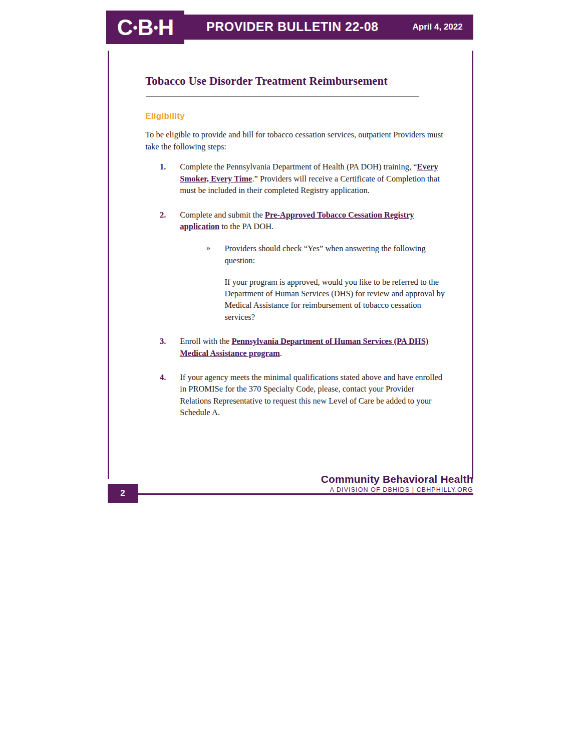PROVIDER BULLETIN 22-08
April 4, 2022
C•B•H
Tobacco Use Disorder Treatment Reimbursement
Eligibility
To be eligible to provide and bill for tobacco cessation services, outpatient Providers must take the following steps:
Complete the Pennsylvania Department of Health (PA DOH) training, “Every Smoker, Every Time.” Providers will receive a Certificate of Completion that must be included in their completed Registry application.
Complete and submit the Pre-Approved Tobacco Cessation Registry application to the PA DOH.
Providers should check “Yes” when answering the following question:
If your program is approved, would you like to be referred to the Department of Human Services (DHS) for review and approval by Medical Assistance for reimbursement of tobacco cessation services?
Enroll with the Pennsylvania Department of Human Services (PA DHS) Medical Assistance program.
If your agency meets the minimal qualifications stated above and have enrolled in PROMISe for the 370 Specialty Code, please, contact your Provider Relations Representative to request this new Level of Care be added to your Schedule A.
2
Community Behavioral Health
A DIVISION OF DBHIDS | CBHPHILLY.ORG